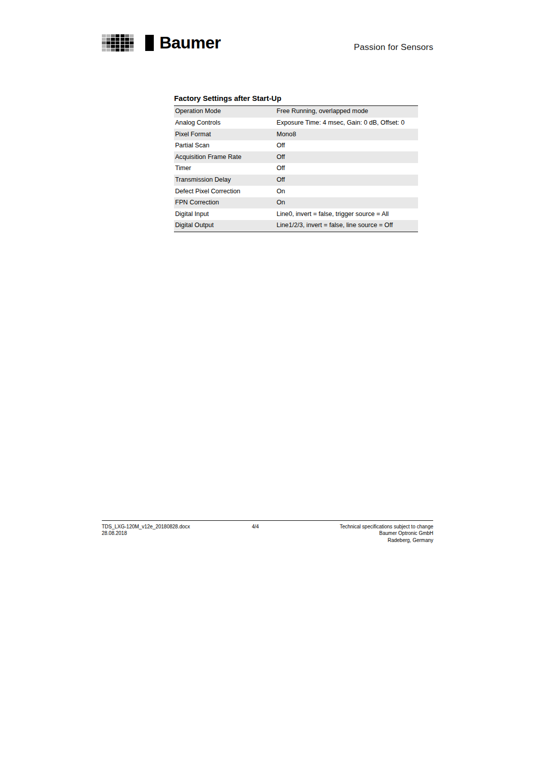Baumer
Passion for Sensors
Factory Settings after Start-Up
| Operation Mode | Free Running, overlapped mode |
| Analog Controls | Exposure Time: 4 msec, Gain: 0 dB, Offset: 0 |
| Pixel Format | Mono8 |
| Partial Scan | Off |
| Acquisition Frame Rate | Off |
| Timer | Off |
| Transmission Delay | Off |
| Defect Pixel Correction | On |
| FPN Correction | On |
| Digital Input | Line0, invert = false, trigger source = All |
| Digital Output | Line1/2/3, invert = false, line source = Off |
TDS_LXG-120M_v12e_20180828.docx
28.08.2018
4/4
Technical specifications subject to change
Baumer Optronic GmbH
Radeberg, Germany